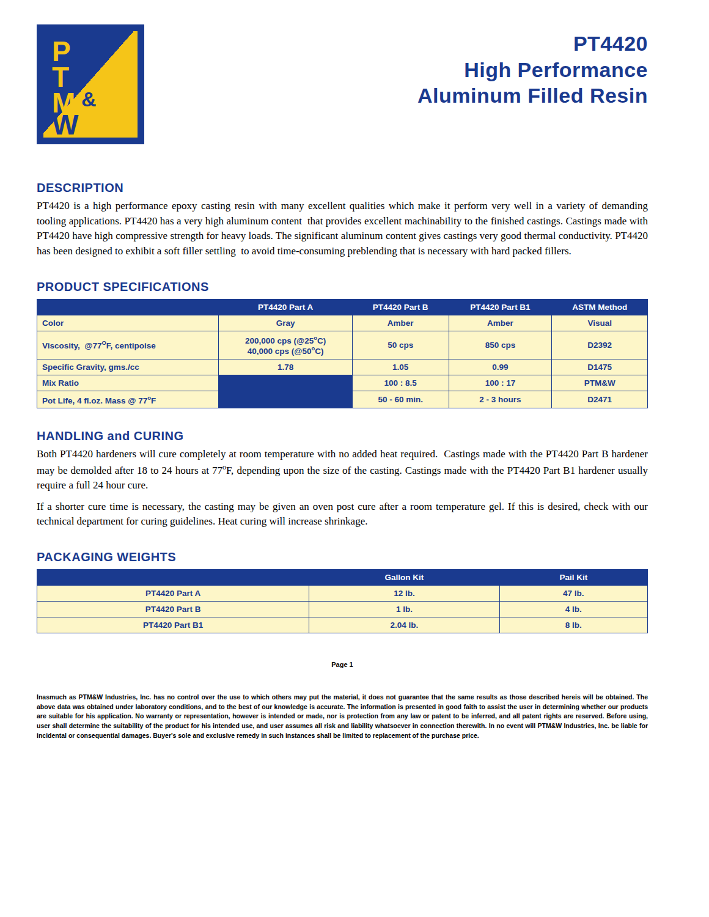P T M & W
PT4420
High Performance
Aluminum Filled Resin
DESCRIPTION
PT4420 is a high performance epoxy casting resin with many excellent qualities which make it perform very well in a variety of demanding tooling applications. PT4420 has a very high aluminum content that provides excellent machinability to the finished castings. Castings made with PT4420 have high compressive strength for heavy loads. The significant aluminum content gives castings very good thermal conductivity. PT4420 has been designed to exhibit a soft filler settling to avoid time-consuming preblending that is necessary with hard packed fillers.
PRODUCT SPECIFICATIONS
| | PT4420 Part A | PT4420 Part B | PT4420 Part B1 | ASTM Method |
| Color | Gray | Amber | Amber | Visual |
| Viscosity, @77 O F, centipoise | 200,000 cps (@25 o C) 40,000 cps (@50 o C) | 50 cps | 850 cps | D2392 |
| Specific Gravity, gms./cc | 1.78 | 1.05 | 0.99 | D1475 |
| Mix Ratio | | 100 : 8.5 | 100 : 17 | PTM&W |
| Pot Life, 4 fl.oz. Mass @ 77 o F | | 50 - 60 min. | 2 - 3 hours | D2471 |
HANDLING and CURING
Both PT4420 hardeners will cure completely at room temperature with no added heat required. Castings made with the PT4420 Part B hardener may be demolded after 18 to 24 hours at 77oF, depending upon the size of the casting. Castings made with the PT4420 Part B1 hardener usually require a full 24 hour cure.
If a shorter cure time is necessary, the casting may be given an oven post cure after a room temperature gel. If this is desired, check with our technical department for curing guidelines. Heat curing will increase shrinkage.
PACKAGING WEIGHTS
| | Gallon Kit | Pail Kit |
| PT4420 Part A | 12 lb. | 47 lb. |
| PT4420 Part B | 1 lb. | 4 lb. |
| PT4420 Part B1 | 2.04 lb. | 8 lb. |
Page 1
Inasmuch as PTM&W Industries, Inc. has no control over the use to which others may put the material, it does not guarantee that the same results as those described hereis will be obtained. The above data was obtained under laboratory conditions, and to the best of our knowledge is accurate. The information is presented in good faith to assist the user in determining whether our products are suitable for his application. No warranty or representation, however is intended or made, nor is protection from any law or patent to be inferred, and all patent rights are reserved. Before using, user shall determine the suitability of the product for his intended use, and user assumes all risk and liability whatsoever in connection therewith. In no event will PTM&W Industries, Inc. be liable for incidental or consequential damages. Buyer's sole and exclusive remedy in such instances shall be limited to replacement of the purchase price.